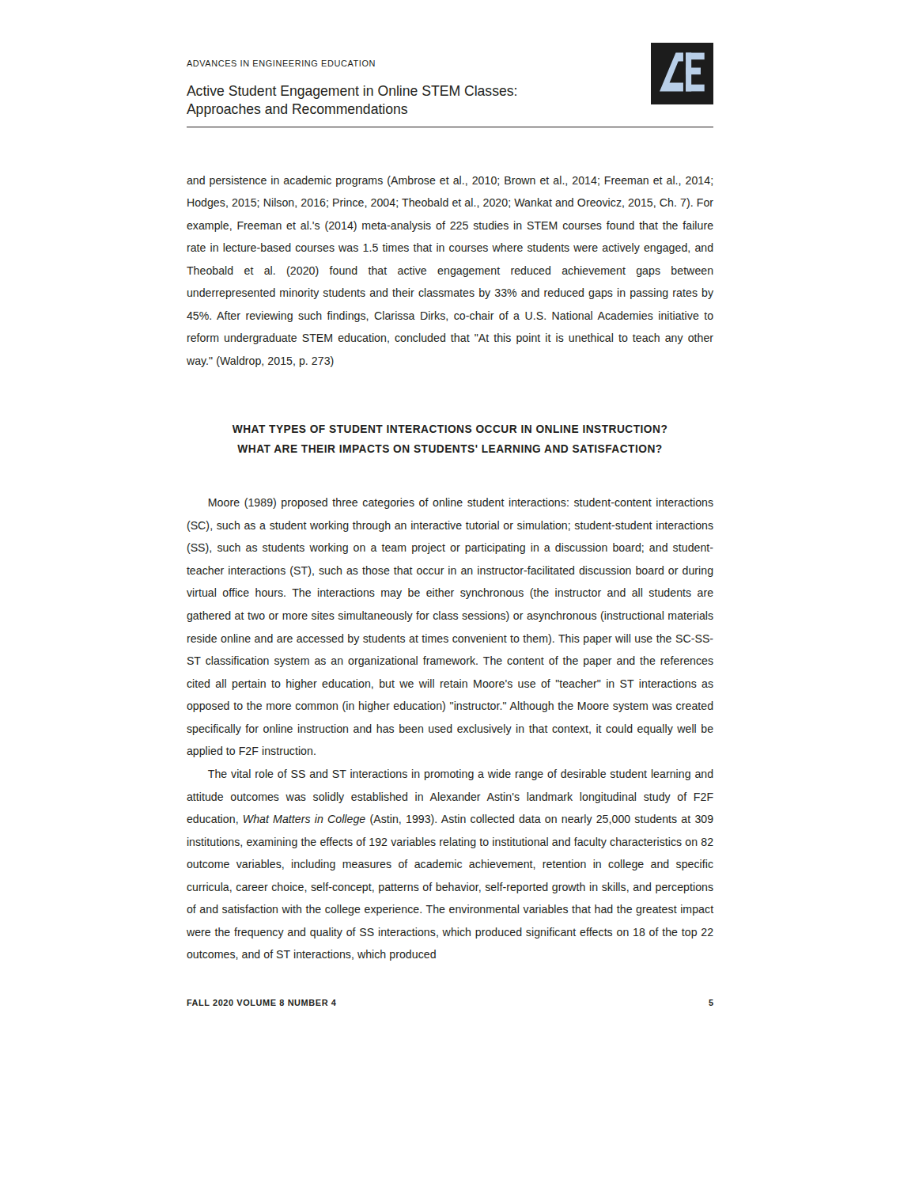Advances in Engineering Education
Active Student Engagement in Online STEM Classes:
Approaches and Recommendations
and persistence in academic programs (Ambrose et al., 2010; Brown et al., 2014; Freeman et al., 2014; Hodges, 2015; Nilson, 2016; Prince, 2004; Theobald et al., 2020; Wankat and Oreovicz, 2015, Ch. 7). For example, Freeman et al.'s (2014) meta-analysis of 225 studies in STEM courses found that the failure rate in lecture-based courses was 1.5 times that in courses where students were actively engaged, and Theobald et al. (2020) found that active engagement reduced achievement gaps between underrepresented minority students and their classmates by 33% and reduced gaps in passing rates by 45%. After reviewing such findings, Clarissa Dirks, co-chair of a U.S. National Academies initiative to reform undergraduate STEM education, concluded that "At this point it is unethical to teach any other way." (Waldrop, 2015, p. 273)
What types of student interactions occur in online instruction? What are their impacts on students' learning and satisfaction?
Moore (1989) proposed three categories of online student interactions: student-content interactions (SC), such as a student working through an interactive tutorial or simulation; student-student interactions (SS), such as students working on a team project or participating in a discussion board; and student-teacher interactions (ST), such as those that occur in an instructor-facilitated discussion board or during virtual office hours. The interactions may be either synchronous (the instructor and all students are gathered at two or more sites simultaneously for class sessions) or asynchronous (instructional materials reside online and are accessed by students at times convenient to them). This paper will use the SC-SS-ST classification system as an organizational framework. The content of the paper and the references cited all pertain to higher education, but we will retain Moore's use of "teacher" in ST interactions as opposed to the more common (in higher education) "instructor." Although the Moore system was created specifically for online instruction and has been used exclusively in that context, it could equally well be applied to F2F instruction.
The vital role of SS and ST interactions in promoting a wide range of desirable student learning and attitude outcomes was solidly established in Alexander Astin's landmark longitudinal study of F2F education, What Matters in College (Astin, 1993). Astin collected data on nearly 25,000 students at 309 institutions, examining the effects of 192 variables relating to institutional and faculty characteristics on 82 outcome variables, including measures of academic achievement, retention in college and specific curricula, career choice, self-concept, patterns of behavior, self-reported growth in skills, and perceptions of and satisfaction with the college experience. The environmental variables that had the greatest impact were the frequency and quality of SS interactions, which produced significant effects on 18 of the top 22 outcomes, and of ST interactions, which produced
Fall 2020 Volume 8 Number 4 5